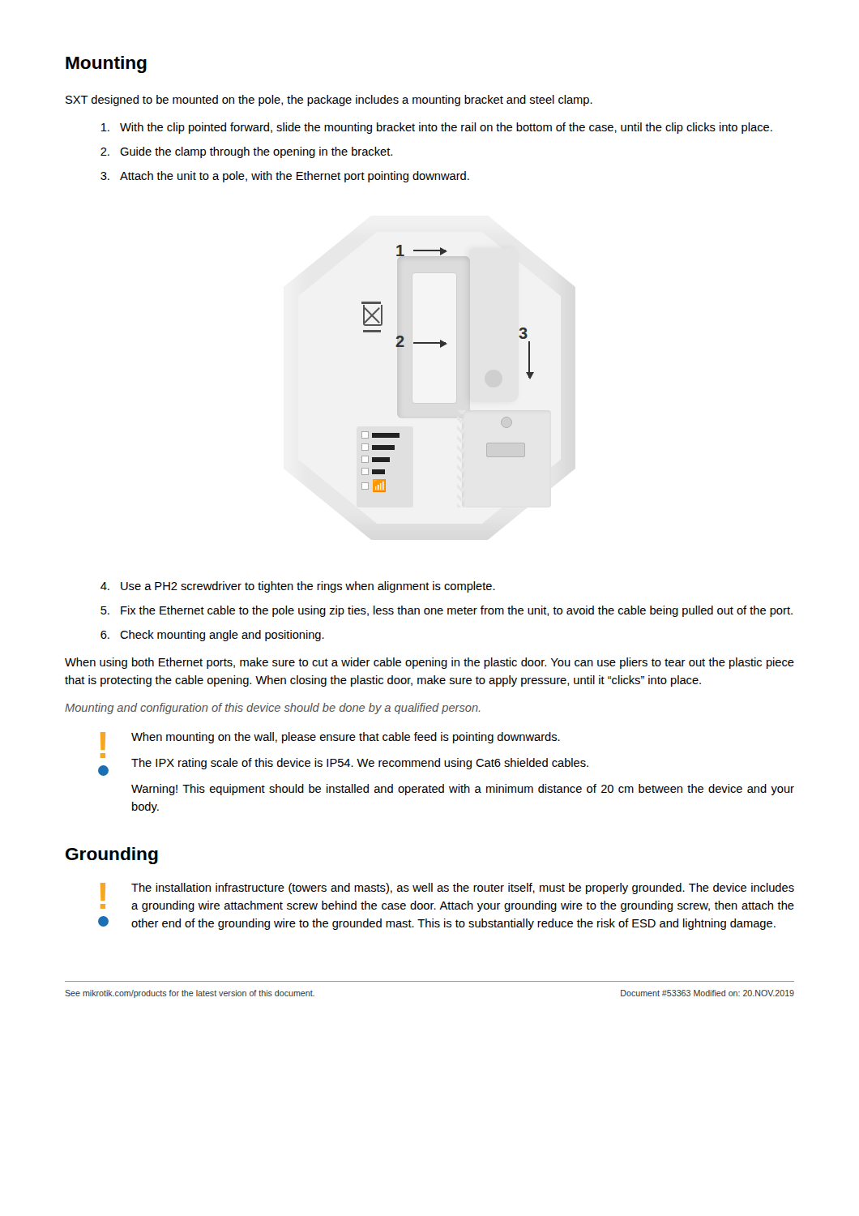Mounting
SXT designed to be mounted on the pole, the package includes a mounting bracket and steel clamp.
With the clip pointed forward, slide the mounting bracket into the rail on the bottom of the case, until the clip clicks into place.
Guide the clamp through the opening in the bracket.
Attach the unit to a pole, with the Ethernet port pointing downward.
📶
1 2 3
Use a PH2 screwdriver to tighten the rings when alignment is complete.
Fix the Ethernet cable to the pole using zip ties, less than one meter from the unit, to avoid the cable being pulled out of the port.
Check mounting angle and positioning.
When using both Ethernet ports, make sure to cut a wider cable opening in the plastic door. You can use pliers to tear out the plastic piece that is protecting the cable opening. When closing the plastic door, make sure to apply pressure, until it “clicks” into place.
Mounting and configuration of this device should be done by a qualified person.
!
When mounting on the wall, please ensure that cable feed is pointing downwards.
The IPX rating scale of this device is IP54. We recommend using Cat6 shielded cables.
Warning! This equipment should be installed and operated with a minimum distance of 20 cm between the device and your body.
Grounding
!
The installation infrastructure (towers and masts), as well as the router itself, must be properly grounded. The device includes a grounding wire attachment screw behind the case door. Attach your grounding wire to the grounding screw, then attach the other end of the grounding wire to the grounded mast. This is to substantially reduce the risk of ESD and lightning damage.
See mikrotik.com/products for the latest version of this document. Document #53363 Modified on: 20.NOV.2019